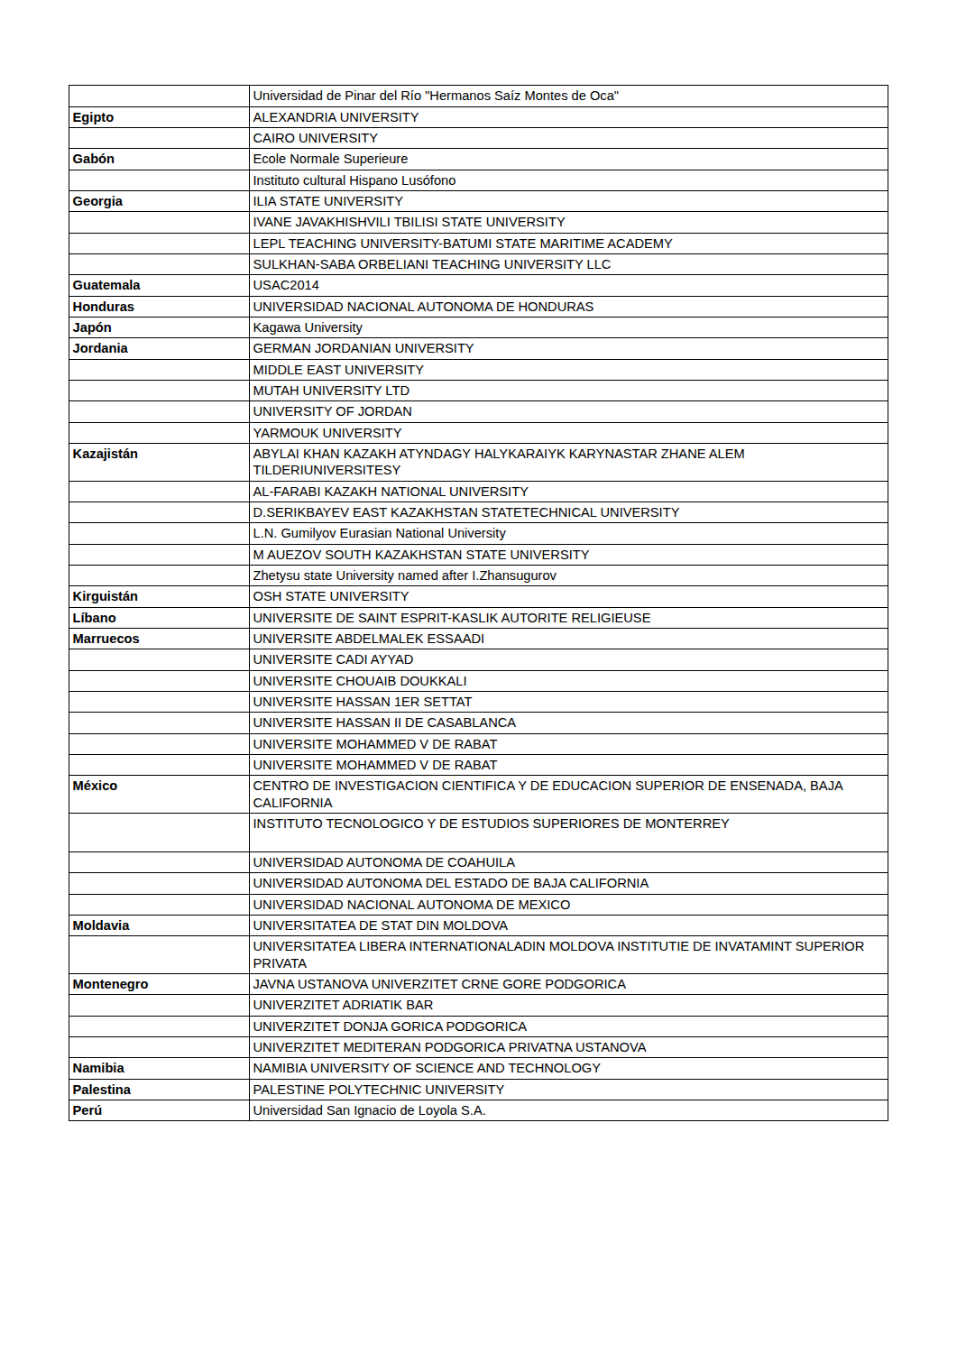| | Universidad de Pinar del Río "Hermanos Saíz Montes de Oca" |
| Egipto | ALEXANDRIA UNIVERSITY |
| | CAIRO UNIVERSITY |
| Gabón | Ecole Normale Superieure |
| | Instituto cultural Hispano Lusófono |
| Georgia | ILIA STATE UNIVERSITY |
| | IVANE JAVAKHISHVILI TBILISI STATE UNIVERSITY |
| | LEPL TEACHING UNIVERSITY-BATUMI STATE MARITIME ACADEMY |
| | SULKHAN-SABA ORBELIANI TEACHING UNIVERSITY LLC |
| Guatemala | USAC2014 |
| Honduras | UNIVERSIDAD NACIONAL AUTONOMA DE HONDURAS |
| Japón | Kagawa University |
| Jordania | GERMAN JORDANIAN UNIVERSITY |
| | MIDDLE EAST UNIVERSITY |
| | MUTAH UNIVERSITY LTD |
| | UNIVERSITY OF JORDAN |
| | YARMOUK UNIVERSITY |
| Kazajistán | ABYLAI KHAN KAZAKH ATYNDAGY HALYKARAIYK KARYNASTAR ZHANE ALEM TILDERIUNIVERSITESY |
| | AL-FARABI KAZAKH NATIONAL UNIVERSITY |
| | D.SERIKBAYEV EAST KAZAKHSTAN STATETECHNICAL UNIVERSITY |
| | L.N. Gumilyov Eurasian National University |
| | M AUEZOV SOUTH KAZAKHSTAN STATE UNIVERSITY |
| | Zhetysu state University named after I.Zhansugurov |
| Kirguistán | OSH STATE UNIVERSITY |
| Líbano | UNIVERSITE DE SAINT ESPRIT-KASLIK AUTORITE RELIGIEUSE |
| Marruecos | UNIVERSITE ABDELMALEK ESSAADI |
| | UNIVERSITE CADI AYYAD |
| | UNIVERSITE CHOUAIB DOUKKALI |
| | UNIVERSITE HASSAN 1ER SETTAT |
| | UNIVERSITE HASSAN II DE CASABLANCA |
| | UNIVERSITE MOHAMMED V DE RABAT |
| | UNIVERSITE MOHAMMED V DE RABAT |
| México | CENTRO DE INVESTIGACION CIENTIFICA Y DE EDUCACION SUPERIOR DE ENSENADA, BAJA CALIFORNIA |
| | INSTITUTO TECNOLOGICO Y DE ESTUDIOS SUPERIORES DE MONTERREY |
| | UNIVERSIDAD AUTONOMA DE COAHUILA |
| | UNIVERSIDAD AUTONOMA DEL ESTADO DE BAJA CALIFORNIA |
| | UNIVERSIDAD NACIONAL AUTONOMA DE MEXICO |
| Moldavia | UNIVERSITATEA DE STAT DIN MOLDOVA |
| | UNIVERSITATEA LIBERA INTERNATIONALADIN MOLDOVA INSTITUTIE DE INVATAMINT SUPERIOR PRIVATA |
| Montenegro | JAVNA USTANOVA UNIVERZITET CRNE GORE PODGORICA |
| | UNIVERZITET ADRIATIK BAR |
| | UNIVERZITET DONJA GORICA PODGORICA |
| | UNIVERZITET MEDITERAN PODGORICA PRIVATNA USTANOVA |
| Namibia | NAMIBIA UNIVERSITY OF SCIENCE AND TECHNOLOGY |
| Palestina | PALESTINE POLYTECHNIC UNIVERSITY |
| Perú | Universidad San Ignacio de Loyola S.A. |